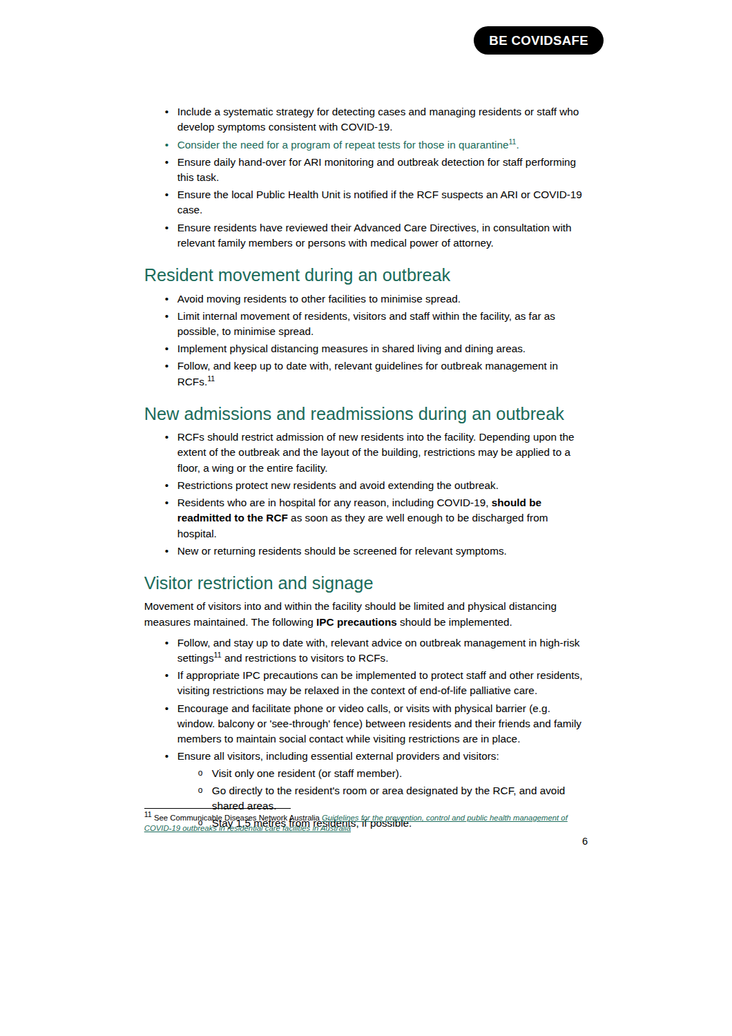BE COVID SAFE
Include a systematic strategy for detecting cases and managing residents or staff who develop symptoms consistent with COVID-19.
Consider the need for a program of repeat tests for those in quarantine11.
Ensure daily hand-over for ARI monitoring and outbreak detection for staff performing this task.
Ensure the local Public Health Unit is notified if the RCF suspects an ARI or COVID-19 case.
Ensure residents have reviewed their Advanced Care Directives, in consultation with relevant family members or persons with medical power of attorney.
Resident movement during an outbreak
Avoid moving residents to other facilities to minimise spread.
Limit internal movement of residents, visitors and staff within the facility, as far as possible, to minimise spread.
Implement physical distancing measures in shared living and dining areas.
Follow, and keep up to date with, relevant guidelines for outbreak management in RCFs.11
New admissions and readmissions during an outbreak
RCFs should restrict admission of new residents into the facility. Depending upon the extent of the outbreak and the layout of the building, restrictions may be applied to a floor, a wing or the entire facility.
Restrictions protect new residents and avoid extending the outbreak.
Residents who are in hospital for any reason, including COVID-19, should be readmitted to the RCF as soon as they are well enough to be discharged from hospital.
New or returning residents should be screened for relevant symptoms.
Visitor restriction and signage
Movement of visitors into and within the facility should be limited and physical distancing measures maintained. The following IPC precautions should be implemented.
Follow, and stay up to date with, relevant advice on outbreak management in high-risk settings11 and restrictions to visitors to RCFs.
If appropriate IPC precautions can be implemented to protect staff and other residents, visiting restrictions may be relaxed in the context of end-of-life palliative care.
Encourage and facilitate phone or video calls, or visits with physical barrier (e.g. window. balcony or 'see-through' fence) between residents and their friends and family members to maintain social contact while visiting restrictions are in place.
Ensure all visitors, including essential external providers and visitors:
Visit only one resident (or staff member).
Go directly to the resident's room or area designated by the RCF, and avoid shared areas.
Stay 1.5 metres from residents, if possible.
11 See Communicable Diseases Network Australia Guidelines for the prevention, control and public health management of COVID-19 outbreaks in residential care facilities in Australia
6